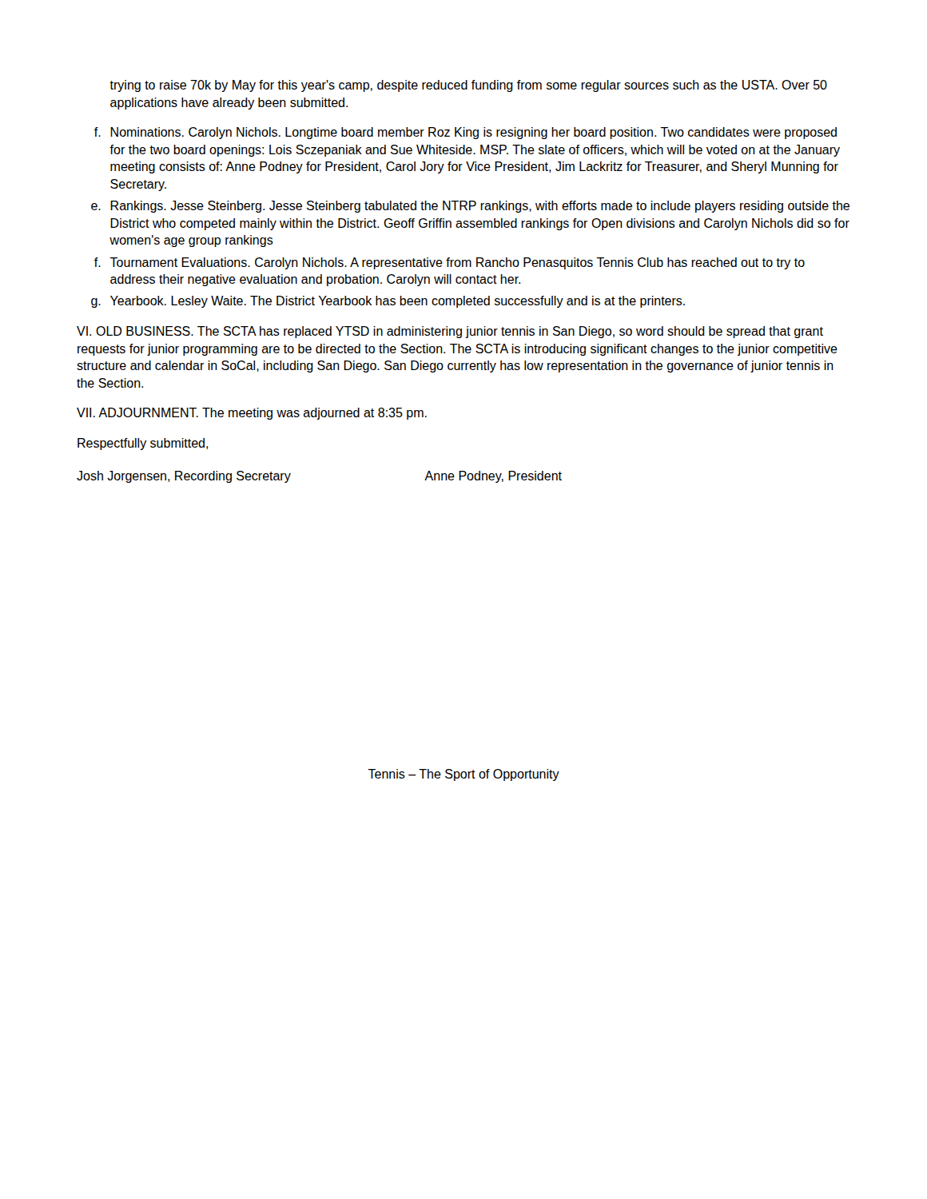trying to raise 70k by May for this year's camp, despite reduced funding from some regular sources such as the USTA. Over 50 applications have already been submitted.
Nominations. Carolyn Nichols. Longtime board member Roz King is resigning her board position. Two candidates were proposed for the two board openings: Lois Sczepaniak and Sue Whiteside. MSP. The slate of officers, which will be voted on at the January meeting consists of: Anne Podney for President, Carol Jory for Vice President, Jim Lackritz for Treasurer, and Sheryl Munning for Secretary.
Rankings. Jesse Steinberg. Jesse Steinberg tabulated the NTRP rankings, with efforts made to include players residing outside the District who competed mainly within the District. Geoff Griffin assembled rankings for Open divisions and Carolyn Nichols did so for women's age group rankings
Tournament Evaluations. Carolyn Nichols. A representative from Rancho Penasquitos Tennis Club has reached out to try to address their negative evaluation and probation. Carolyn will contact her.
Yearbook. Lesley Waite. The District Yearbook has been completed successfully and is at the printers.
VI. OLD BUSINESS. The SCTA has replaced YTSD in administering junior tennis in San Diego, so word should be spread that grant requests for junior programming are to be directed to the Section. The SCTA is introducing significant changes to the junior competitive structure and calendar in SoCal, including San Diego. San Diego currently has low representation in the governance of junior tennis in the Section.
VII. ADJOURNMENT. The meeting was adjourned at 8:35 pm.
Respectfully submitted,
| Josh Jorgensen, Recording Secretary | Anne Podney, President |
Tennis – The Sport of Opportunity